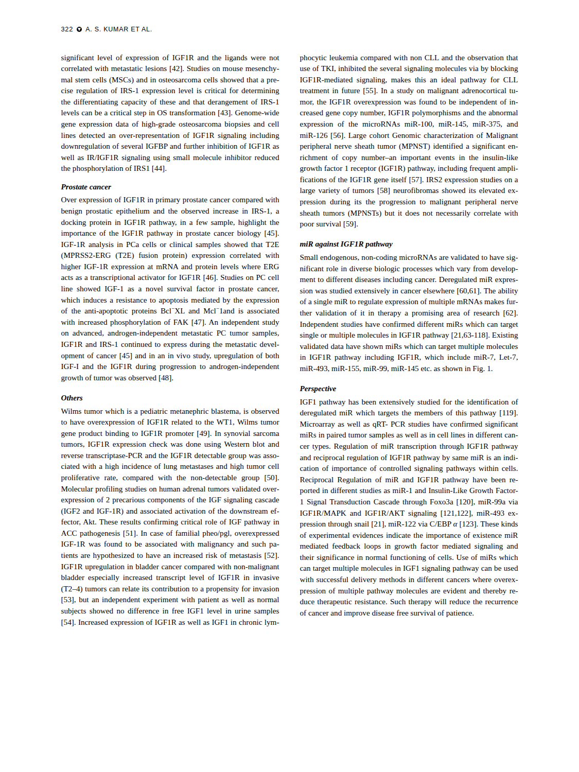322 ▼ A. S. Kumar et al.
significant level of expression of IGF1R and the ligands were not correlated with metastatic lesions [42]. Studies on mouse mesenchymal stem cells (MSCs) and in osteosarcoma cells showed that a precise regulation of IRS-1 expression level is critical for determining the differentiating capacity of these and that derangement of IRS-1 levels can be a critical step in OS transformation [43]. Genome-wide gene expression data of high-grade osteosarcoma biopsies and cell lines detected an over-representation of IGF1R signaling including downregulation of several IGFBP and further inhibition of IGF1R as well as IR/IGF1R signaling using small molecule inhibitor reduced the phosphorylation of IRS1 [44].
Prostate cancer
Over expression of IGF1R in primary prostate cancer compared with benign prostatic epithelium and the observed increase in IRS-1, a docking protein in IGF1R pathway, in a few sample, highlight the importance of the IGF1R pathway in prostate cancer biology [45]. IGF-1R analysis in PCa cells or clinical samples showed that T2E (MPRSS2-ERG (T2E) fusion protein) expression correlated with higher IGF-1R expression at mRNA and protein levels where ERG acts as a transcriptional activator for IGF1R [46]. Studies on PC cell line showed IGF-1 as a novel survival factor in prostate cancer, which induces a resistance to apoptosis mediated by the expression of the anti-apoptotic proteins Bcl−XL and Mcl−1and is associated with increased phosphorylation of FAK [47]. An independent study on advanced, androgen-independent metastatic PC tumor samples, IGF1R and IRS-1 continued to express during the metastatic development of cancer [45] and in an in vivo study, upregulation of both IGF-I and the IGF1R during progression to androgen-independent growth of tumor was observed [48].
Others
Wilms tumor which is a pediatric metanephric blastema, is observed to have overexpression of IGF1R related to the WT1, Wilms tumor gene product binding to IGF1R promoter [49]. In synovial sarcoma tumors, IGF1R expression check was done using Western blot and reverse transcriptase-PCR and the IGF1R detectable group was associated with a high incidence of lung metastases and high tumor cell proliferative rate, compared with the non-detectable group [50]. Molecular profiling studies on human adrenal tumors validated overexpression of 2 precarious components of the IGF signaling cascade (IGF2 and IGF-1R) and associated activation of the downstream effector, Akt. These results confirming critical role of IGF pathway in ACC pathogenesis [51]. In case of familial pheo/pgl, overexpressed IGF-1R was found to be associated with malignancy and such patients are hypothesized to have an increased risk of metastasis [52]. IGF1R upregulation in bladder cancer compared with non-malignant bladder especially increased transcript level of IGF1R in invasive (T2–4) tumors can relate its contribution to a propensity for invasion [53], but an independent experiment with patient as well as normal subjects showed no difference in free IGF1 level in urine samples [54]. Increased expression of IGF1R as well as IGF1 in chronic lymphocytic leukemia compared with non CLL and the observation that use of TKI, inhibited the several signaling molecules via by blocking IGF1R-mediated signaling, makes this an ideal pathway for CLL treatment in future [55]. In a study on malignant adrenocortical tumor, the IGF1R overexpression was found to be independent of increased gene copy number, IGF1R polymorphisms and the abnormal expression of the microRNAs miR-100, miR-145, miR-375, and miR-126 [56]. Large cohort Genomic characterization of Malignant peripheral nerve sheath tumor (MPNST) identified a significant enrichment of copy number–an important events in the insulin-like growth factor 1 receptor (IGF1R) pathway, including frequent amplifications of the IGF1R gene itself [57]. IRS2 expression studies on a large variety of tumors [58] neurofibromas showed its elevated expression during its the progression to malignant peripheral nerve sheath tumors (MPNSTs) but it does not necessarily correlate with poor survival [59].
miR against IGF1R pathway
Small endogenous, non-coding microRNAs are validated to have significant role in diverse biologic processes which vary from development to different diseases including cancer. Deregulated miR expression was studied extensively in cancer elsewhere [60,61]. The ability of a single miR to regulate expression of multiple mRNAs makes further validation of it in therapy a promising area of research [62]. Independent studies have confirmed different miRs which can target single or multiple molecules in IGF1R pathway [21,63-118]. Existing validated data have shown miRs which can target multiple molecules in IGF1R pathway including IGF1R, which include miR-7, Let-7, miR-493, miR-155, miR-99, miR-145 etc. as shown in Fig. 1.
Perspective
IGF1 pathway has been extensively studied for the identification of deregulated miR which targets the members of this pathway [119]. Microarray as well as qRT- PCR studies have confirmed significant miRs in paired tumor samples as well as in cell lines in different cancer types. Regulation of miR transcription through IGF1R pathway and reciprocal regulation of IGF1R pathway by same miR is an indication of importance of controlled signaling pathways within cells. Reciprocal Regulation of miR and IGF1R pathway have been reported in different studies as miR-1 and Insulin-Like Growth Factor-1 Signal Transduction Cascade through Foxo3a [120], miR-99a via IGF1R/MAPK and IGF1R/AKT signaling [121,122], miR-493 expression through snail [21], miR-122 via C/EBP α [123]. These kinds of experimental evidences indicate the importance of existence miR mediated feedback loops in growth factor mediated signaling and their significance in normal functioning of cells. Use of miRs which can target multiple molecules in IGF1 signaling pathway can be used with successful delivery methods in different cancers where overexpression of multiple pathway molecules are evident and thereby reduce therapeutic resistance. Such therapy will reduce the recurrence of cancer and improve disease free survival of patience.